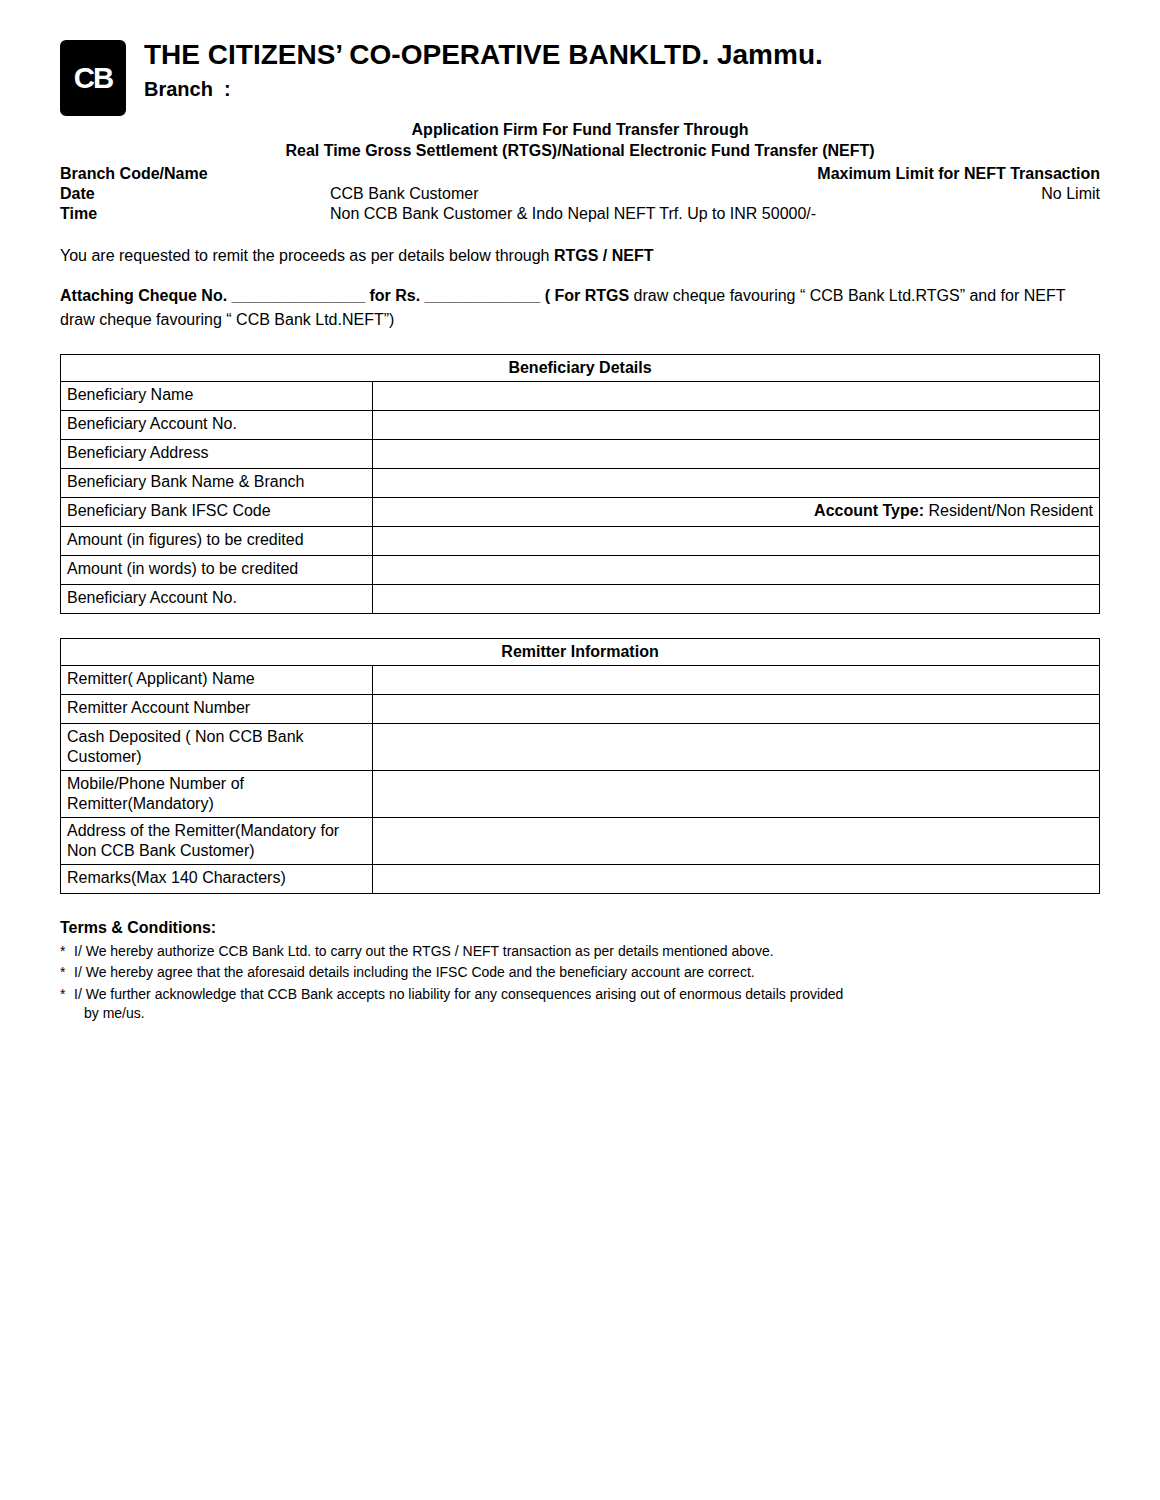CB
THE CITIZENS’ CO-OPERATIVE BANKLTD. Jammu.
Branch :
Application Firm For Fund Transfer Through
Real Time Gross Settlement (RTGS)/National Electronic Fund Transfer (NEFT)
Branch Code/Name Maximum Limit for NEFT Transaction
Date CCB Bank Customer No Limit
Time Non CCB Bank Customer & Indo Nepal NEFT Trf. Up to INR 50000/-
You are requested to remit the proceeds as per details below through RTGS / NEFT
Attaching Cheque No. _______________ for Rs. _____________ ( For RTGS draw cheque favouring “ CCB Bank Ltd.RTGS” and for NEFT draw cheque favouring “ CCB Bank Ltd.NEFT”)
Beneficiary Details
| Beneficiary Name | |
| Beneficiary Account No. | |
| Beneficiary Address | |
| Beneficiary Bank Name & Branch | |
| Beneficiary Bank IFSC Code | Account Type: Resident/Non Resident |
| Amount (in figures) to be credited | |
| Amount (in words) to be credited | |
| Beneficiary Account No. | |
Remitter Information
| Remitter( Applicant) Name | |
| Remitter Account Number | |
| Cash Deposited ( Non CCB Bank Customer) | |
| Mobile/Phone Number of Remitter(Mandatory) | |
| Address of the Remitter(Mandatory for Non CCB Bank Customer) | |
| Remarks(Max 140 Characters) | |
Terms & Conditions:
*I/ We hereby authorize CCB Bank Ltd. to carry out the RTGS / NEFT transaction as per details mentioned above.
* I/ We hereby agree that the aforesaid details including the IFSC Code and the beneficiary account are correct.
* I/ We further acknowledge that CCB Bank accepts no liability for any consequences arising out of enormous details provided by me/us.